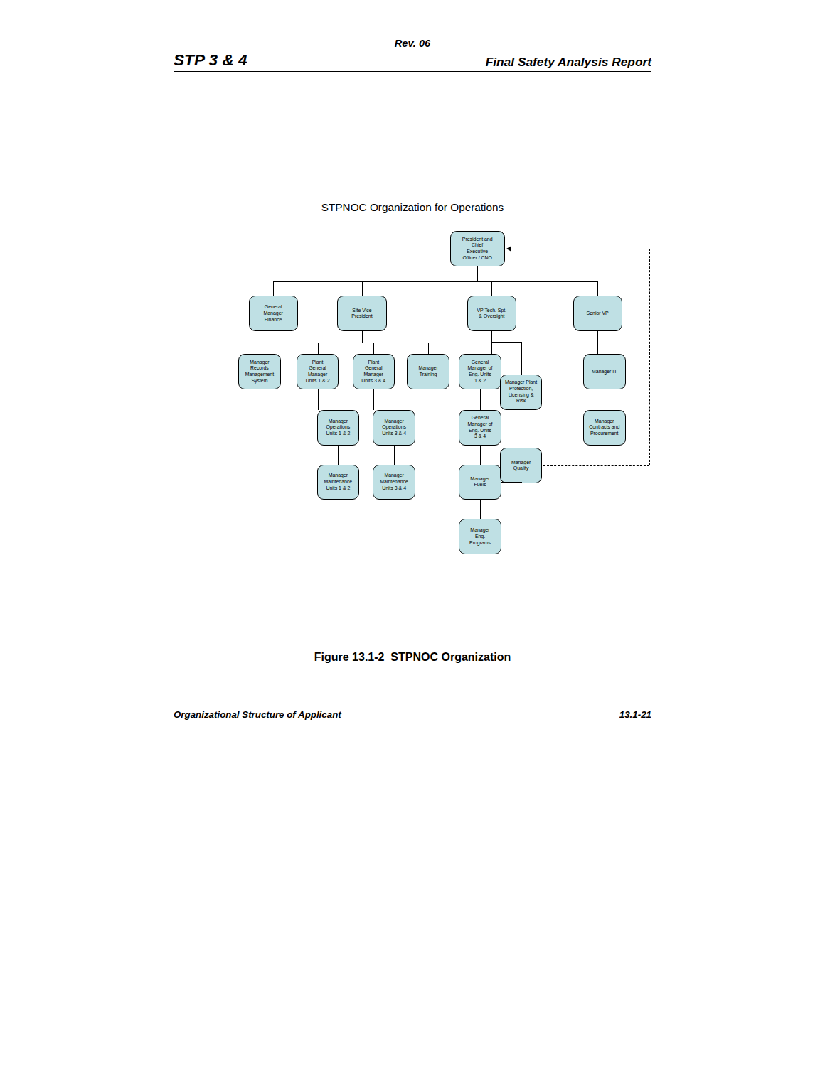Rev. 06
STP 3 & 4
Final Safety Analysis Report
STPNOC Organization for Operations
President and
Chief
Executive
Officer / CNO
General
Manager
Finance
Site Vice
President
VP Tech. Spt.
& Oversight
Senior VP
Manager
Records
Management
System
Plant
General
Manager
Units 1 & 2
Plant
General
Manager
Units 3 & 4
Manager
Training
General
Manager of
Eng. Units
1 & 2
Manager IT
Manager Plant
Protection,
Licensing &
Risk
Manager
Operations
Units 1 & 2
Manager
Operations
Units 3 & 4
General
Manager of
Eng. Units
3 & 4
Manager
Contracts and
Procurement
Manager
Maintenance
Units 1 & 2
Manager
Maintenance
Units 3 & 4
Manager
Fuels
Manager
Quality
Manager
Eng.
Programs
Figure 13.1-2 STPNOC Organization
Organizational Structure of Applicant
13.1-21